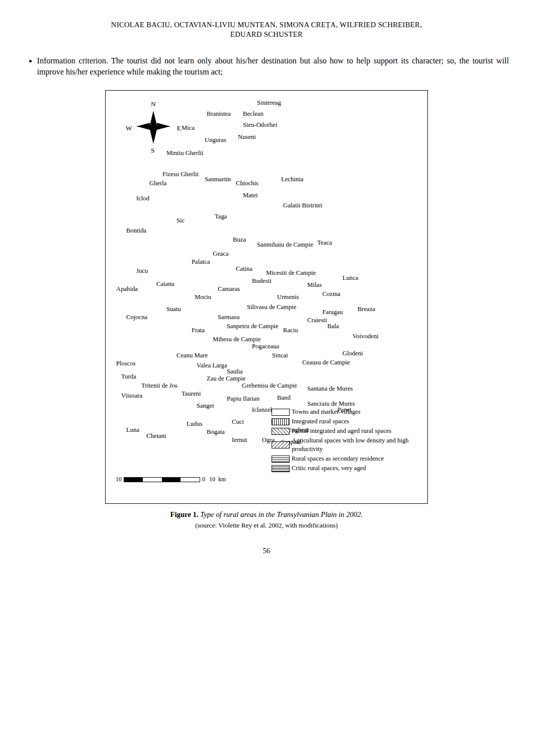Nicolae Baciu, Octavian-Liviu Muntean, Simona Creța, Wilfried Schreiber,
Eduard Schuster
Information criterion. The tourist did not learn only about his/her destination but also how to help support its character; so, the tourist will improve his/her experience while making the tourism act;
N S W E
Sintereag Branistea Beclean Mica Sieu-Odorhei Unguras Nuseni Mintiu Gherlii Fizesu Gherlii Gherla Sanmartin Chiochis Lechinta Matei Iclod Galatii Bistritei Sic Taga Bontida Buza Sanmihaiu de Campie Teaca Geaca Palatca Jucu Catina Micestii de Campie Budesti Milas Lunca Apahida Caianu Camaras Mociu Urmenis Cozma Suatu Silivasu de Campie Cojocna Sarmasu Faragau Breaza Craiesti Sanpetru de Campie Frata Raciu Bala Voivodeni Mihesu de Campie Pogaceaua Ceanu Mare Sincai Glodeni Ploscos Valea Larga Ceausu de Campie Turda Saulia Zau de Campie Grebenisu de Campie Tritenii de Jos Santana de Mures Viisoara Taureni Papiu Ilarian Band Sancraiu de Mures Sanger Iclanzel Panet Ludus Cuci Luna Chetani Bogata Ungheni Iernut Ogra Sanpaul
| | Towns and market-villages |
| | Integrated rural spaces |
| | Partial integrated and aged rural spaces |
| | Agricultural spaces with low density and high productivity |
| | Rural spaces as secondary residence |
| | Critic rural spaces, very aged |
10 010 km
Figure 1. Type of rural areas in the Transylvanian Plain in 2002. (source: Violette Rey et al. 2002, with modifications)
56